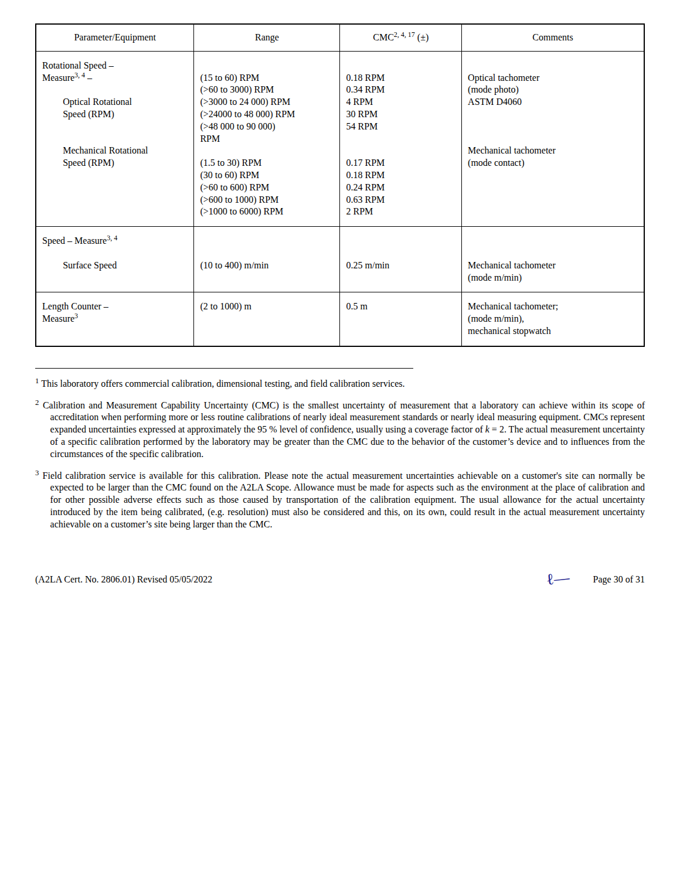| Parameter/Equipment | Range | CMC 2, 4, 17 (±) | Comments |
| --- | --- | --- | --- |
| Rotational Speed – Measure 3, 4 – Optical Rotational Speed (RPM) Mechanical Rotational Speed (RPM) | (15 to 60) RPM (>60 to 3000) RPM (>3000 to 24 000) RPM (>24000 to 48 000) RPM (>48 000 to 90 000) RPM (1.5 to 30) RPM (30 to 60) RPM (>60 to 600) RPM (>600 to 1000) RPM (>1000 to 6000) RPM | 0.18 RPM 0.34 RPM 4 RPM 30 RPM 54 RPM 0.17 RPM 0.18 RPM 0.24 RPM 0.63 RPM 2 RPM | Optical tachometer (mode photo) ASTM D4060 Mechanical tachometer (mode contact) |
| Speed – Measure 3, 4 Surface Speed | (10 to 400) m/min | 0.25 m/min | Mechanical tachometer (mode m/min) |
| Length Counter – Measure 3 | (2 to 1000) m | 0.5 m | Mechanical tachometer; (mode m/min), mechanical stopwatch |
1 This laboratory offers commercial calibration, dimensional testing, and field calibration services.
2 Calibration and Measurement Capability Uncertainty (CMC) is the smallest uncertainty of measurement that a laboratory can achieve within its scope of accreditation when performing more or less routine calibrations of nearly ideal measurement standards or nearly ideal measuring equipment. CMCs represent expanded uncertainties expressed at approximately the 95 % level of confidence, usually using a coverage factor of k = 2. The actual measurement uncertainty of a specific calibration performed by the laboratory may be greater than the CMC due to the behavior of the customer’s device and to influences from the circumstances of the specific calibration.
3 Field calibration service is available for this calibration. Please note the actual measurement uncertainties achievable on a customer's site can normally be expected to be larger than the CMC found on the A2LA Scope. Allowance must be made for aspects such as the environment at the place of calibration and for other possible adverse effects such as those caused by transportation of the calibration equipment. The usual allowance for the actual uncertainty introduced by the item being calibrated, (e.g. resolution) must also be considered and this, on its own, could result in the actual measurement uncertainty achievable on a customer’s site being larger than the CMC.
(A2LA Cert. No. 2806.01) Revised 05/05/2022
ℓ— Page 30 of 31